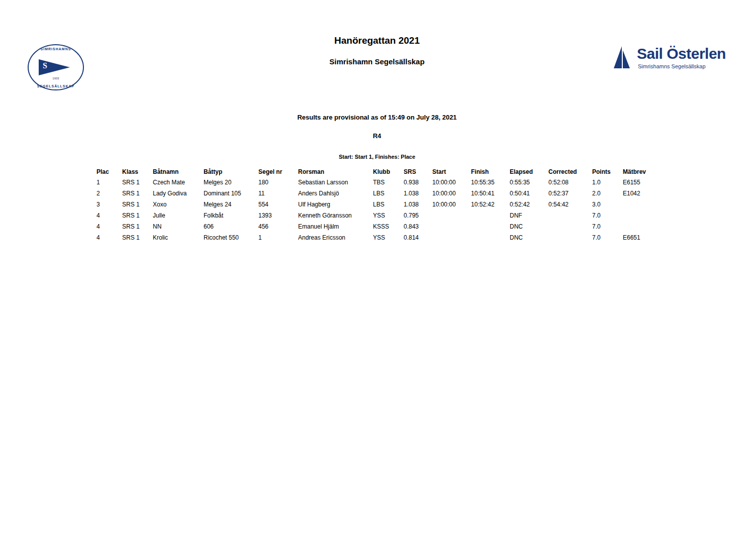SIMRISHAMNS
S
1933
SEGELSÄLLSKAP
Sail Österlen
Simrishamns Segelsällskap
Hanöregattan 2021
Simrishamn Segelsällskap
Results are provisional as of 15:49 on July 28, 2021
R4
Start: Start 1, Finishes: Place
| Plac | Klass | Båtnamn | Båttyp | Segel nr | Rorsman | Klubb | SRS | Start | Finish | Elapsed | Corrected | Points | Mätbrev |
| --- | --- | --- | --- | --- | --- | --- | --- | --- | --- | --- | --- | --- | --- |
| 1 | SRS 1 | Czech Mate | Melges 20 | 180 | Sebastian Larsson | TBS | 0.938 | 10:00:00 | 10:55:35 | 0:55:35 | 0:52:08 | 1.0 | E6155 |
| 2 | SRS 1 | Lady Godiva | Dominant 105 | 11 | Anders Dahlsjö | LBS | 1.038 | 10:00:00 | 10:50:41 | 0:50:41 | 0:52:37 | 2.0 | E1042 |
| 3 | SRS 1 | Xoxo | Melges 24 | 554 | Ulf Hagberg | LBS | 1.038 | 10:00:00 | 10:52:42 | 0:52:42 | 0:54:42 | 3.0 | |
| 4 | SRS 1 | Julle | Folkbåt | 1393 | Kenneth Göransson | YSS | 0.795 | | | DNF | | 7.0 | |
| 4 | SRS 1 | NN | 606 | 456 | Emanuel Hjälm | KSSS | 0.843 | | | DNC | | 7.0 | |
| 4 | SRS 1 | Krolic | Ricochet 550 | 1 | Andreas Ericsson | YSS | 0.814 | | | DNC | | 7.0 | E6651 |